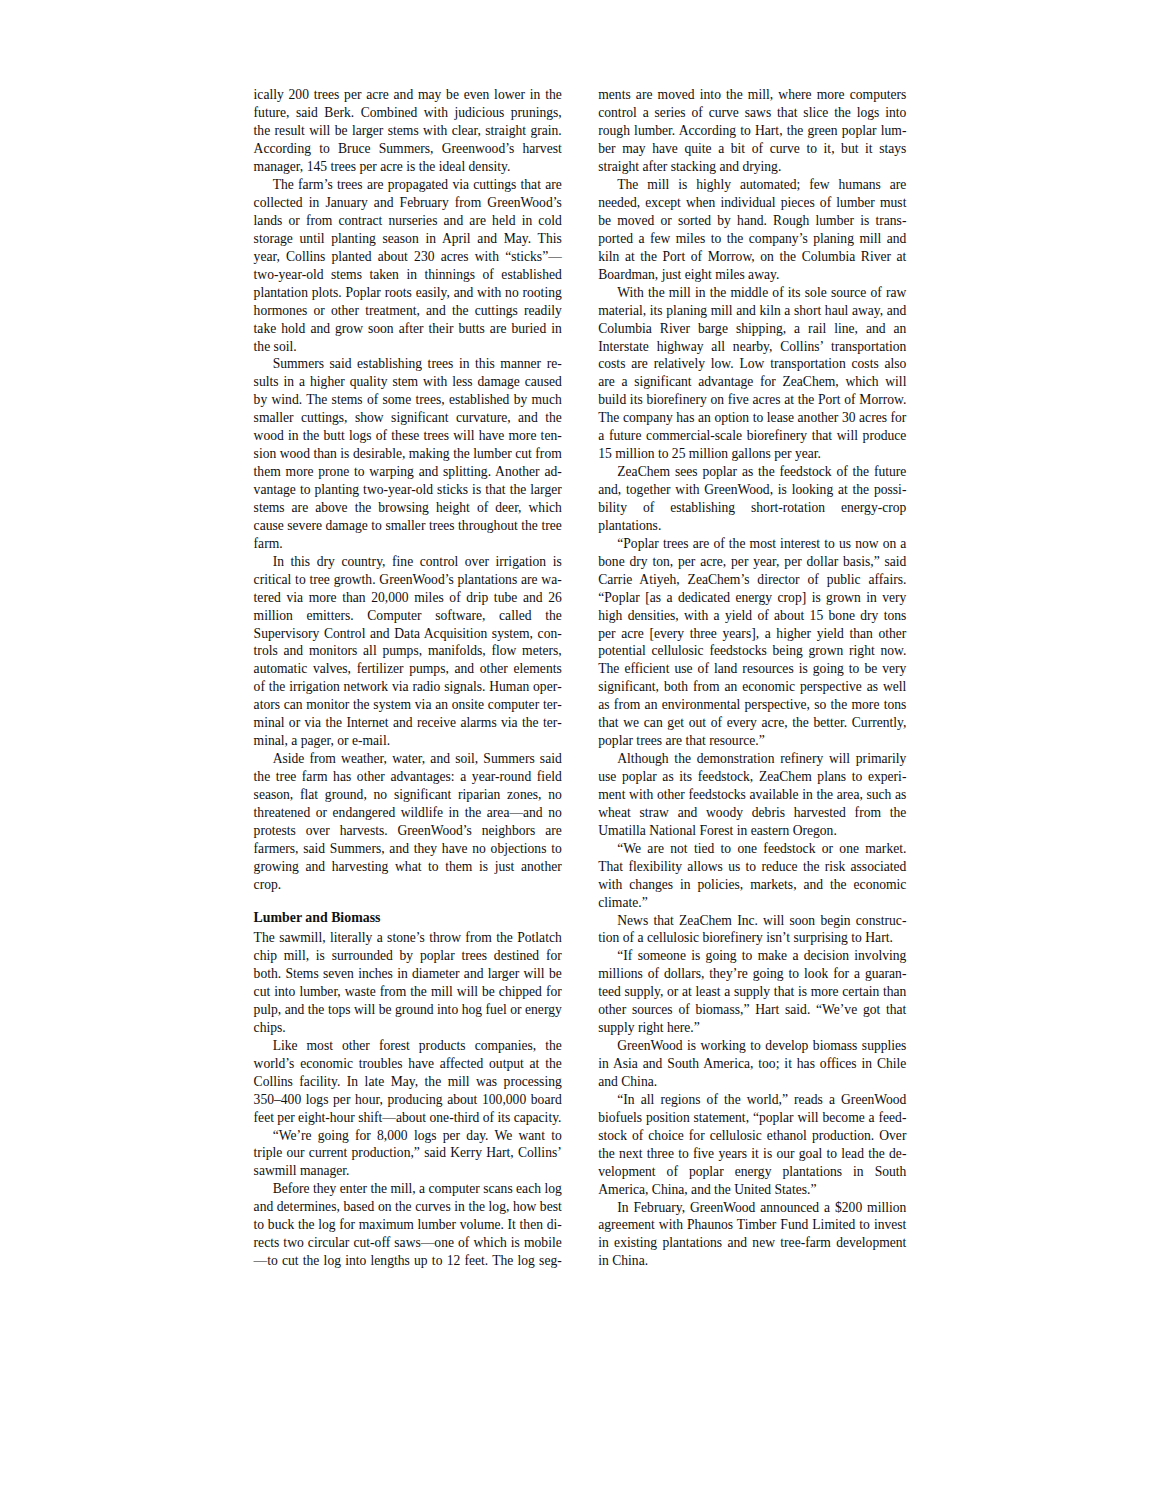ically 200 trees per acre and may be even lower in the future, said Berk. Combined with judicious prunings, the result will be larger stems with clear, straight grain. According to Bruce Summers, Greenwood’s harvest manager, 145 trees per acre is the ideal density.
The farm’s trees are propagated via cuttings that are collected in January and February from GreenWood’s lands or from contract nurseries and are held in cold storage until planting season in April and May. This year, Collins planted about 230 acres with “sticks”—two-year-old stems taken in thinnings of established plantation plots. Poplar roots easily, and with no rooting hormones or other treatment, and the cuttings readily take hold and grow soon after their butts are buried in the soil.
Summers said establishing trees in this manner results in a higher quality stem with less damage caused by wind. The stems of some trees, established by much smaller cuttings, show significant curvature, and the wood in the butt logs of these trees will have more tension wood than is desirable, making the lumber cut from them more prone to warping and splitting. Another advantage to planting two-year-old sticks is that the larger stems are above the browsing height of deer, which cause severe damage to smaller trees throughout the tree farm.
In this dry country, fine control over irrigation is critical to tree growth. GreenWood’s plantations are watered via more than 20,000 miles of drip tube and 26 million emitters. Computer software, called the Supervisory Control and Data Acquisition system, controls and monitors all pumps, manifolds, flow meters, automatic valves, fertilizer pumps, and other elements of the irrigation network via radio signals. Human operators can monitor the system via an onsite computer terminal or via the Internet and receive alarms via the terminal, a pager, or e-mail.
Aside from weather, water, and soil, Summers said the tree farm has other advantages: a year-round field season, flat ground, no significant riparian zones, no threatened or endangered wildlife in the area—and no protests over harvests. GreenWood’s neighbors are farmers, said Summers, and they have no objections to growing and harvesting what to them is just another crop.
Lumber and Biomass
The sawmill, literally a stone’s throw from the Potlatch chip mill, is surrounded by poplar trees destined for both. Stems seven inches in diameter and larger will be cut into lumber, waste from the mill will be chipped for pulp, and the tops will be ground into hog fuel or energy chips.
Like most other forest products companies, the world’s economic troubles have affected output at the Collins facility. In late May, the mill was processing 350–400 logs per hour, producing about 100,000 board feet per eight-hour shift—about one-third of its capacity.
“We’re going for 8,000 logs per day. We want to triple our current production,” said Kerry Hart, Collins’ sawmill manager.
Before they enter the mill, a computer scans each log and determines, based on the curves in the log, how best to buck the log for maximum lumber volume. It then directs two circular cut-off saws—one of which is mobile—to cut the log into lengths up to 12 feet. The log segments are moved into the mill, where more computers control a series of curve saws that slice the logs into rough lumber. According to Hart, the green poplar lumber may have quite a bit of curve to it, but it stays straight after stacking and drying.
The mill is highly automated; few humans are needed, except when individual pieces of lumber must be moved or sorted by hand. Rough lumber is transported a few miles to the company’s planing mill and kiln at the Port of Morrow, on the Columbia River at Boardman, just eight miles away.
With the mill in the middle of its sole source of raw material, its planing mill and kiln a short haul away, and Columbia River barge shipping, a rail line, and an Interstate highway all nearby, Collins’ transportation costs are relatively low. Low transportation costs also are a significant advantage for ZeaChem, which will build its biorefinery on five acres at the Port of Morrow. The company has an option to lease another 30 acres for a future commercial-scale biorefinery that will produce 15 million to 25 million gallons per year.
ZeaChem sees poplar as the feedstock of the future and, together with GreenWood, is looking at the possibility of establishing short-rotation energy-crop plantations.
“Poplar trees are of the most interest to us now on a bone dry ton, per acre, per year, per dollar basis,” said Carrie Atiyeh, ZeaChem’s director of public affairs. “Poplar [as a dedicated energy crop] is grown in very high densities, with a yield of about 15 bone dry tons per acre [every three years], a higher yield than other potential cellulosic feedstocks being grown right now. The efficient use of land resources is going to be very significant, both from an economic perspective as well as from an environmental perspective, so the more tons that we can get out of every acre, the better. Currently, poplar trees are that resource.”
Although the demonstration refinery will primarily use poplar as its feedstock, ZeaChem plans to experiment with other feedstocks available in the area, such as wheat straw and woody debris harvested from the Umatilla National Forest in eastern Oregon.
“We are not tied to one feedstock or one market. That flexibility allows us to reduce the risk associated with changes in policies, markets, and the economic climate.”
News that ZeaChem Inc. will soon begin construction of a cellulosic biorefinery isn’t surprising to Hart.
“If someone is going to make a decision involving millions of dollars, they’re going to look for a guaranteed supply, or at least a supply that is more certain than other sources of biomass,” Hart said. “We’ve got that supply right here.”
GreenWood is working to develop biomass supplies in Asia and South America, too; it has offices in Chile and China.
“In all regions of the world,” reads a GreenWood biofuels position statement, “poplar will become a feedstock of choice for cellulosic ethanol production. Over the next three to five years it is our goal to lead the development of poplar energy plantations in South America, China, and the United States.”
In February, GreenWood announced a $200 million agreement with Phaunos Timber Fund Limited to invest in existing plantations and new tree-farm development in China.